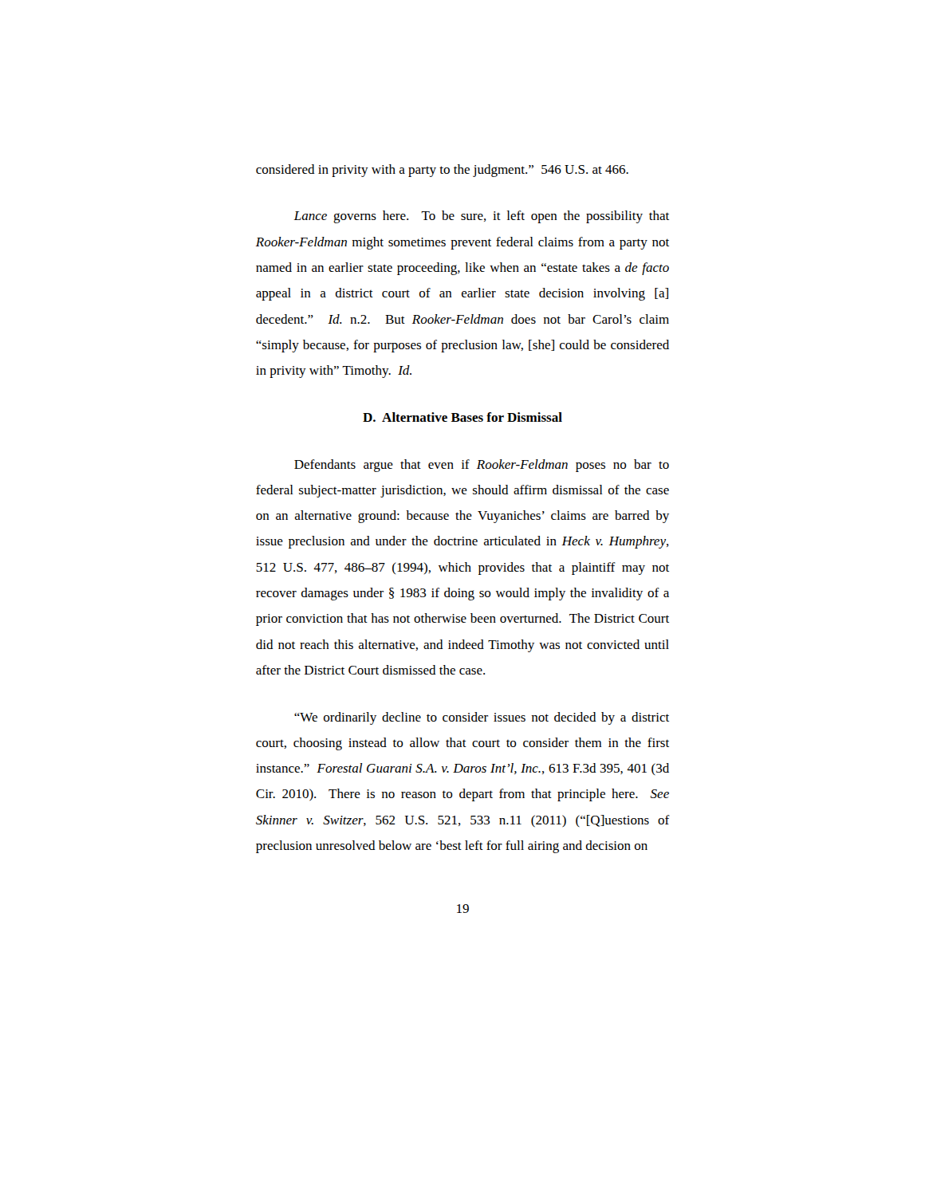considered in privity with a party to the judgment.” 546 U.S. at 466.
Lance governs here. To be sure, it left open the possibility that Rooker-Feldman might sometimes prevent federal claims from a party not named in an earlier state proceeding, like when an “estate takes a de facto appeal in a district court of an earlier state decision involving [a] decedent.” Id. n.2. But Rooker-Feldman does not bar Carol’s claim “simply because, for purposes of preclusion law, [she] could be considered in privity with” Timothy. Id.
D. Alternative Bases for Dismissal
Defendants argue that even if Rooker-Feldman poses no bar to federal subject-matter jurisdiction, we should affirm dismissal of the case on an alternative ground: because the Vuyaniches’ claims are barred by issue preclusion and under the doctrine articulated in Heck v. Humphrey, 512 U.S. 477, 486–87 (1994), which provides that a plaintiff may not recover damages under § 1983 if doing so would imply the invalidity of a prior conviction that has not otherwise been overturned. The District Court did not reach this alternative, and indeed Timothy was not convicted until after the District Court dismissed the case.
“We ordinarily decline to consider issues not decided by a district court, choosing instead to allow that court to consider them in the first instance.” Forestal Guarani S.A. v. Daros Int’l, Inc., 613 F.3d 395, 401 (3d Cir. 2010). There is no reason to depart from that principle here. See Skinner v. Switzer, 562 U.S. 521, 533 n.11 (2011) (“[Q]uestions of preclusion unresolved below are ‘best left for full airing and decision on
19